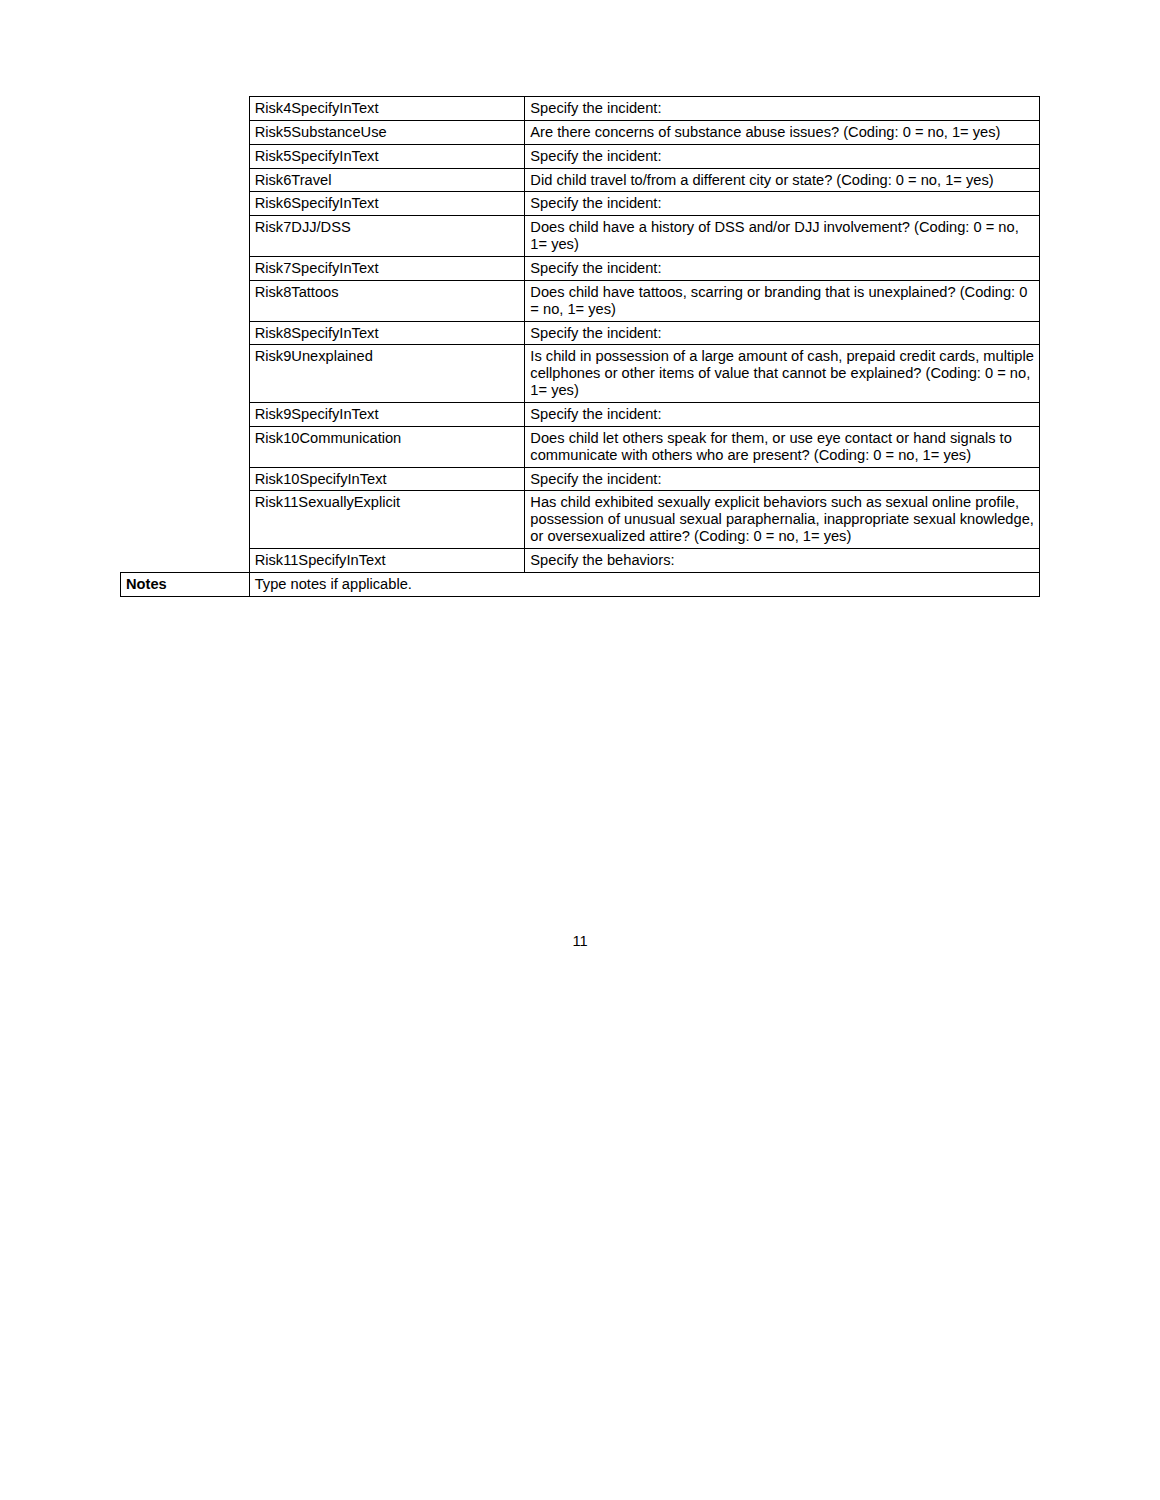| | Risk4SpecifyInText | Specify the incident: |
| | Risk5SubstanceUse | Are there concerns of substance abuse issues? (Coding: 0 = no, 1= yes) |
| | Risk5SpecifyInText | Specify the incident: |
| | Risk6Travel | Did child travel to/from a different city or state? (Coding: 0 = no, 1= yes) |
| | Risk6SpecifyInText | Specify the incident: |
| | Risk7DJJ/DSS | Does child have a history of DSS and/or DJJ involvement? (Coding: 0 = no, 1= yes) |
| | Risk7SpecifyInText | Specify the incident: |
| | Risk8Tattoos | Does child have tattoos, scarring or branding that is unexplained? (Coding: 0 = no, 1= yes) |
| | Risk8SpecifyInText | Specify the incident: |
| | Risk9Unexplained | Is child in possession of a large amount of cash, prepaid credit cards, multiple cellphones or other items of value that cannot be explained? (Coding: 0 = no, 1= yes) |
| | Risk9SpecifyInText | Specify the incident: |
| | Risk10Communication | Does child let others speak for them, or use eye contact or hand signals to communicate with others who are present? (Coding: 0 = no, 1= yes) |
| | Risk10SpecifyInText | Specify the incident: |
| | Risk11SexuallyExplicit | Has child exhibited sexually explicit behaviors such as sexual online profile, possession of unusual sexual paraphernalia, inappropriate sexual knowledge, or oversexualized attire? (Coding: 0 = no, 1= yes) |
| | Risk11SpecifyInText | Specify the behaviors: |
| Notes | Type notes if applicable. |
11